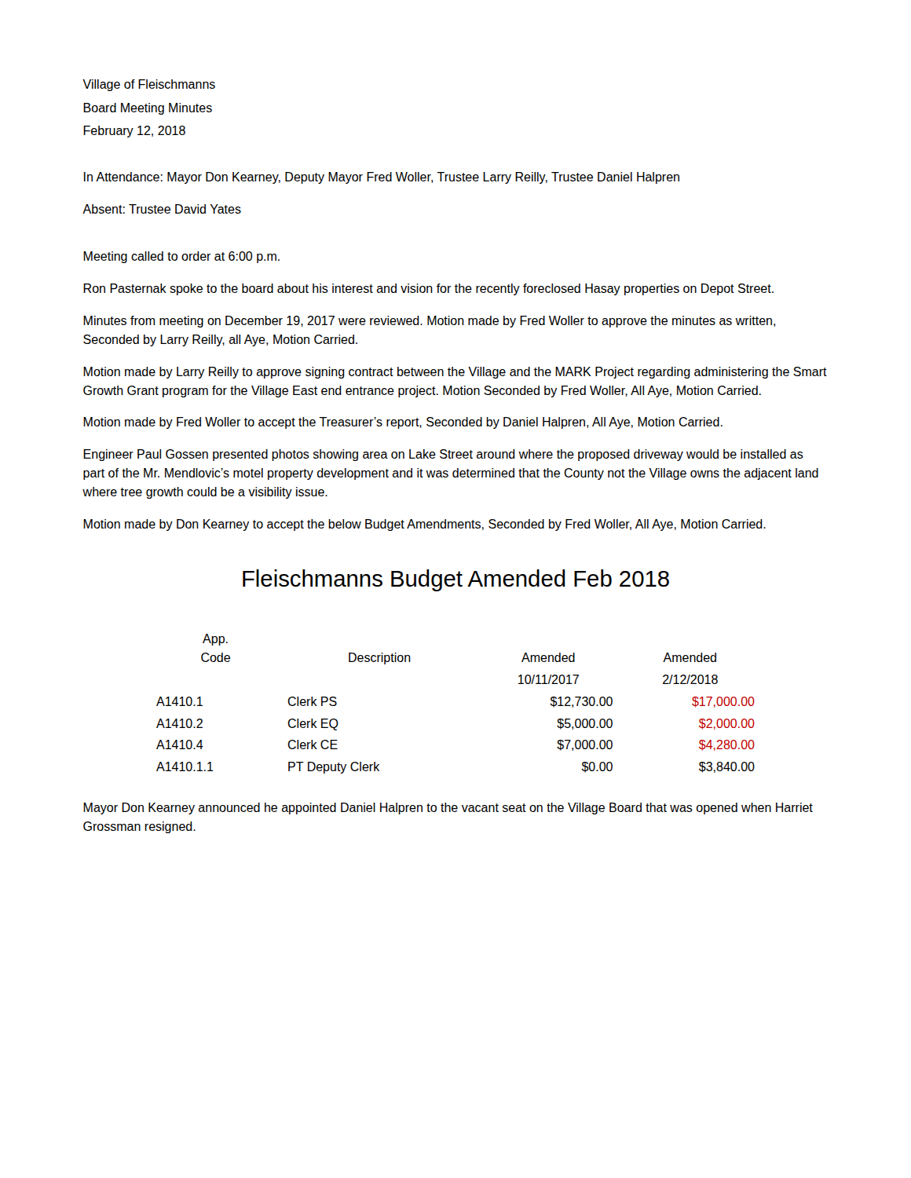Village of Fleischmanns
Board Meeting Minutes
February 12, 2018
In Attendance: Mayor Don Kearney, Deputy Mayor Fred Woller, Trustee Larry Reilly, Trustee Daniel Halpren
Absent: Trustee David Yates
Meeting called to order at 6:00 p.m.
Ron Pasternak spoke to the board about his interest and vision for the recently foreclosed Hasay properties on Depot Street.
Minutes from meeting on December 19, 2017 were reviewed. Motion made by Fred Woller to approve the minutes as written, Seconded by Larry Reilly, all Aye, Motion Carried.
Motion made by Larry Reilly to approve signing contract between the Village and the MARK Project regarding administering the Smart Growth Grant program for the Village East end entrance project. Motion Seconded by Fred Woller, All Aye, Motion Carried.
Motion made by Fred Woller to accept the Treasurer’s report, Seconded by Daniel Halpren, All Aye, Motion Carried.
Engineer Paul Gossen presented photos showing area on Lake Street around where the proposed driveway would be installed as part of the Mr. Mendlovic’s motel property development and it was determined that the County not the Village owns the adjacent land where tree growth could be a visibility issue.
Motion made by Don Kearney to accept the below Budget Amendments, Seconded by Fred Woller, All Aye, Motion Carried.
Fleischmanns Budget Amended Feb 2018
| App. Code | Description | Amended | Amended |
| --- | --- | --- | --- |
| | | 10/11/2017 | 2/12/2018 |
| A1410.1 | Clerk PS | $12,730.00 | $17,000.00 |
| A1410.2 | Clerk EQ | $5,000.00 | $2,000.00 |
| A1410.4 | Clerk CE | $7,000.00 | $4,280.00 |
| A1410.1.1 | PT Deputy Clerk | $0.00 | $3,840.00 |
Mayor Don Kearney announced he appointed Daniel Halpren to the vacant seat on the Village Board that was opened when Harriet Grossman resigned.